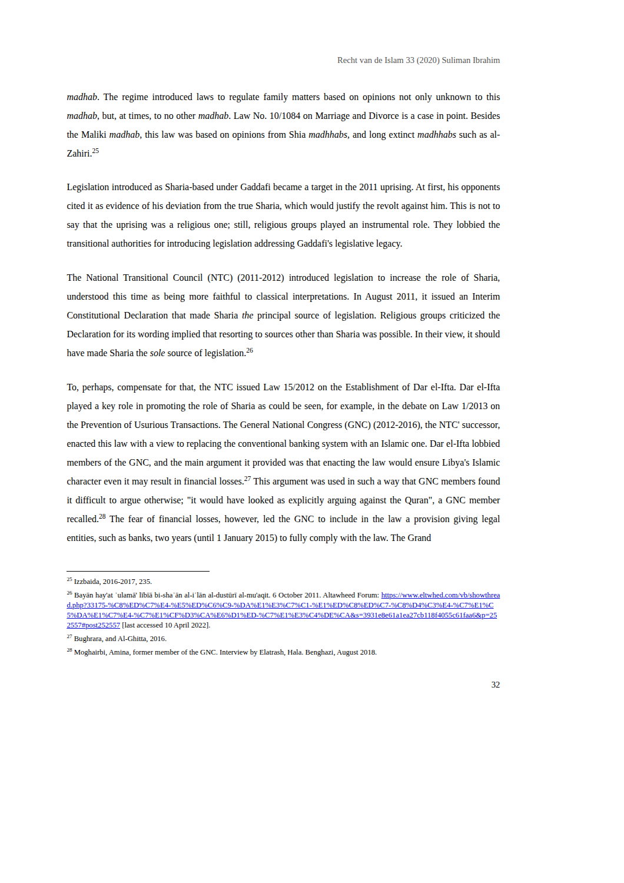Recht van de Islam 33 (2020) Suliman Ibrahim
madhab. The regime introduced laws to regulate family matters based on opinions not only unknown to this madhab, but, at times, to no other madhab. Law No. 10/1084 on Marriage and Divorce is a case in point. Besides the Maliki madhab, this law was based on opinions from Shia madhhabs, and long extinct madhhabs such as al-Zahiri.25
Legislation introduced as Sharia-based under Gaddafi became a target in the 2011 uprising. At first, his opponents cited it as evidence of his deviation from the true Sharia, which would justify the revolt against him. This is not to say that the uprising was a religious one; still, religious groups played an instrumental role. They lobbied the transitional authorities for introducing legislation addressing Gaddafi's legislative legacy.
The National Transitional Council (NTC) (2011-2012) introduced legislation to increase the role of Sharia, understood this time as being more faithful to classical interpretations. In August 2011, it issued an Interim Constitutional Declaration that made Sharia the principal source of legislation. Religious groups criticized the Declaration for its wording implied that resorting to sources other than Sharia was possible. In their view, it should have made Sharia the sole source of legislation.26
To, perhaps, compensate for that, the NTC issued Law 15/2012 on the Establishment of Dar el-Ifta. Dar el-Ifta played a key role in promoting the role of Sharia as could be seen, for example, in the debate on Law 1/2013 on the Prevention of Usurious Transactions. The General National Congress (GNC) (2012-2016), the NTC' successor, enacted this law with a view to replacing the conventional banking system with an Islamic one. Dar el-Ifta lobbied members of the GNC, and the main argument it provided was that enacting the law would ensure Libya's Islamic character even it may result in financial losses.27 This argument was used in such a way that GNC members found it difficult to argue otherwise; "it would have looked as explicitly arguing against the Quran", a GNC member recalled.28 The fear of financial losses, however, led the GNC to include in the law a provision giving legal entities, such as banks, two years (until 1 January 2015) to fully comply with the law. The Grand
25 Izzbaida, 2016-2017, 235.
26 Bayān hay'at ʿulamā' lībīā bi-shaʾān al-iʿlān al-dustūrī al-mu'aqit. 6 October 2011. Altawheed Forum: https://www.eltwhed.com/vb/showthread.php?33175-%C8%ED%C7%E4-%E5%ED%C6%C9-%DA%E1%E3%C7%C1-%E1%ED%C8%ED%C7-%C8%D4%C3%E4-%C7%E1%C5%DA%E1%C7%E4-%C7%E1%CF%D3%CA%E6%D1%ED-%C7%E1%E3%C4%DE%CA&s=3931e8e61a1ea27cb118f4055c61faa6&p=252557#post252557 [last accessed 10 April 2022].
27 Bughrara, and Al-Ghitta, 2016.
28 Moghairbi, Amina, former member of the GNC. Interview by Elatrash, Hala. Benghazi, August 2018.
32